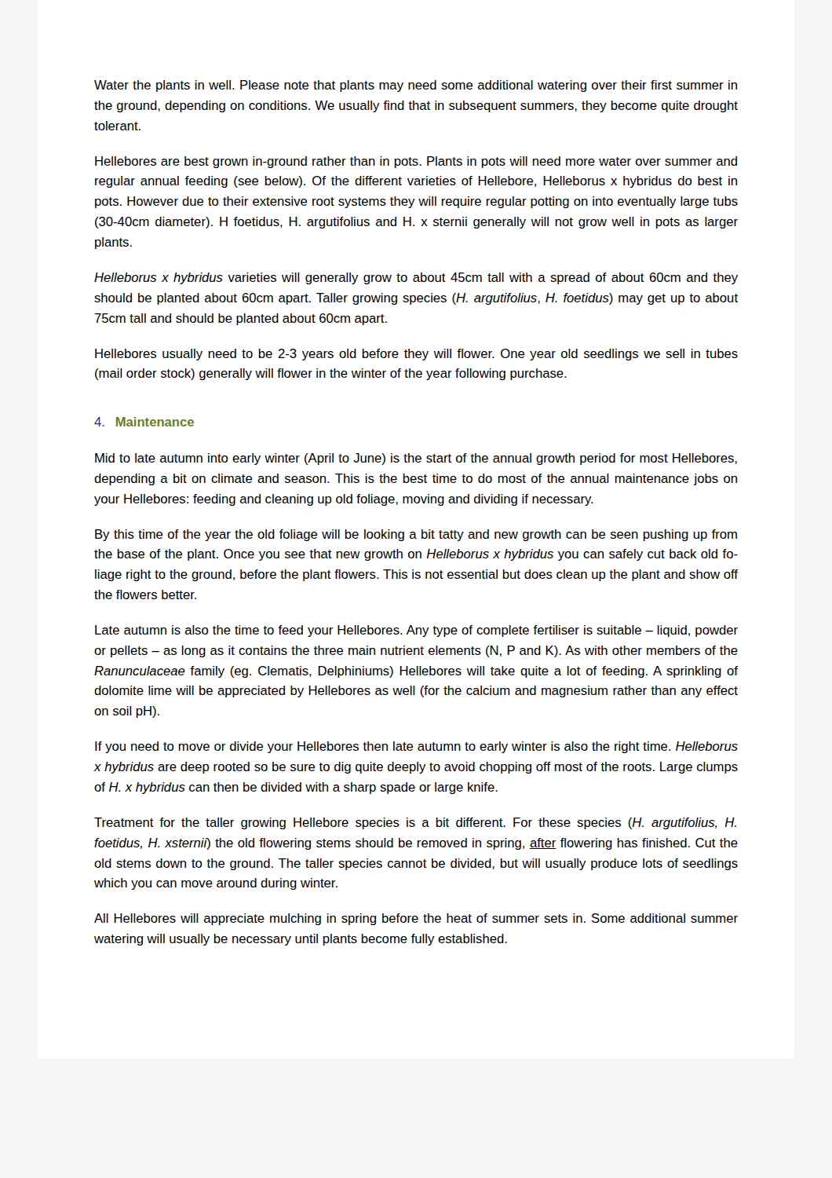Water the plants in well. Please note that plants may need some additional watering over their first summer in the ground, depending on conditions. We usually find that in subsequent summers, they become quite drought tolerant.
Hellebores are best grown in-ground rather than in pots. Plants in pots will need more water over summer and regular annual feeding (see below). Of the different varieties of Hellebore, Helleborus x hybridus do best in pots. However due to their extensive root systems they will require regular potting on into eventually large tubs (30-40cm diameter). H foetidus, H. argutifolius and H. x sternii generally will not grow well in pots as larger plants.
Helleborus x hybridus varieties will generally grow to about 45cm tall with a spread of about 60cm and they should be planted about 60cm apart. Taller growing species (H. argutifolius, H. foetidus) may get up to about 75cm tall and should be planted about 60cm apart.
Hellebores usually need to be 2-3 years old before they will flower. One year old seedlings we sell in tubes (mail order stock) generally will flower in the winter of the year following purchase.
4. Maintenance
Mid to late autumn into early winter (April to June) is the start of the annual growth period for most Hellebores, depending a bit on climate and season. This is the best time to do most of the annual maintenance jobs on your Hellebores: feeding and cleaning up old foliage, moving and dividing if necessary.
By this time of the year the old foliage will be looking a bit tatty and new growth can be seen pushing up from the base of the plant. Once you see that new growth on Helleborus x hybridus you can safely cut back old foliage right to the ground, before the plant flowers. This is not essential but does clean up the plant and show off the flowers better.
Late autumn is also the time to feed your Hellebores. Any type of complete fertiliser is suitable – liquid, powder or pellets – as long as it contains the three main nutrient elements (N, P and K). As with other members of the Ranunculaceae family (eg. Clematis, Delphiniums) Hellebores will take quite a lot of feeding. A sprinkling of dolomite lime will be appreciated by Hellebores as well (for the calcium and magnesium rather than any effect on soil pH).
If you need to move or divide your Hellebores then late autumn to early winter is also the right time. Helleborus x hybridus are deep rooted so be sure to dig quite deeply to avoid chopping off most of the roots. Large clumps of H. x hybridus can then be divided with a sharp spade or large knife.
Treatment for the taller growing Hellebore species is a bit different. For these species (H. argutifolius, H. foetidus, H. xsternii) the old flowering stems should be removed in spring, after flowering has finished. Cut the old stems down to the ground. The taller species cannot be divided, but will usually produce lots of seedlings which you can move around during winter.
All Hellebores will appreciate mulching in spring before the heat of summer sets in. Some additional summer watering will usually be necessary until plants become fully established.